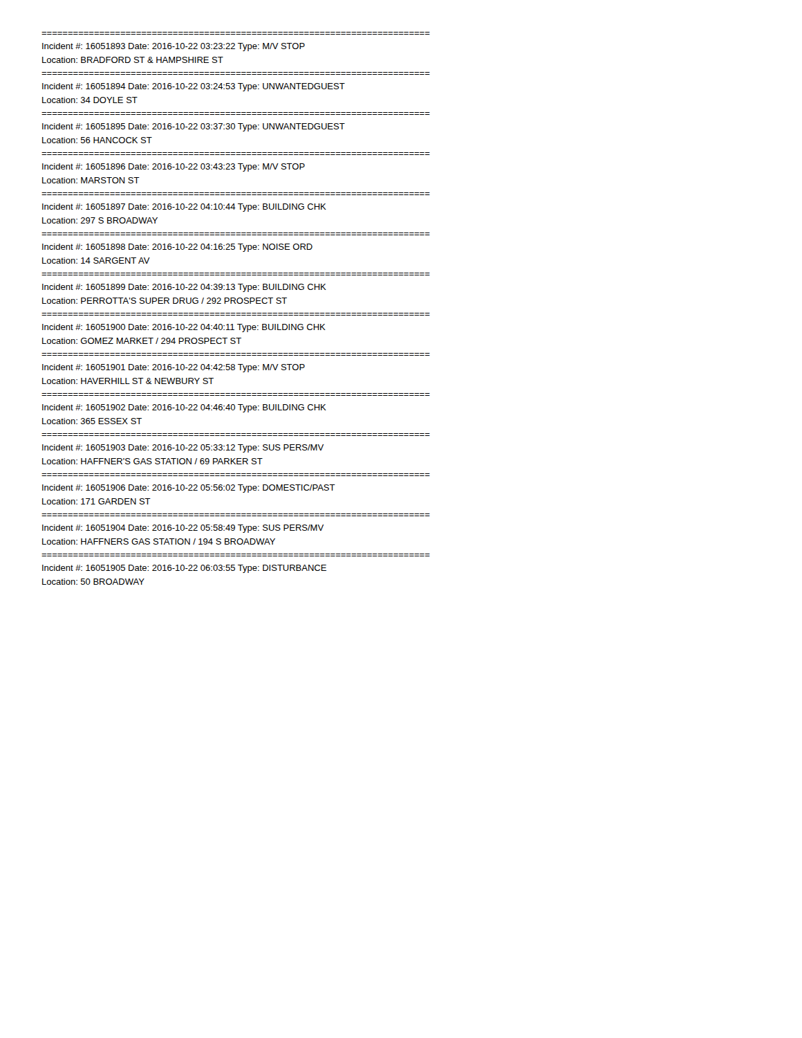==========================================================================
Incident #: 16051893 Date: 2016-10-22 03:23:22 Type: M/V STOP
Location: BRADFORD ST & HAMPSHIRE ST
==========================================================================
Incident #: 16051894 Date: 2016-10-22 03:24:53 Type: UNWANTEDGUEST
Location: 34 DOYLE ST
==========================================================================
Incident #: 16051895 Date: 2016-10-22 03:37:30 Type: UNWANTEDGUEST
Location: 56 HANCOCK ST
==========================================================================
Incident #: 16051896 Date: 2016-10-22 03:43:23 Type: M/V STOP
Location: MARSTON ST
==========================================================================
Incident #: 16051897 Date: 2016-10-22 04:10:44 Type: BUILDING CHK
Location: 297 S BROADWAY
==========================================================================
Incident #: 16051898 Date: 2016-10-22 04:16:25 Type: NOISE ORD
Location: 14 SARGENT AV
==========================================================================
Incident #: 16051899 Date: 2016-10-22 04:39:13 Type: BUILDING CHK
Location: PERROTTA'S SUPER DRUG / 292 PROSPECT ST
==========================================================================
Incident #: 16051900 Date: 2016-10-22 04:40:11 Type: BUILDING CHK
Location: GOMEZ MARKET / 294 PROSPECT ST
==========================================================================
Incident #: 16051901 Date: 2016-10-22 04:42:58 Type: M/V STOP
Location: HAVERHILL ST & NEWBURY ST
==========================================================================
Incident #: 16051902 Date: 2016-10-22 04:46:40 Type: BUILDING CHK
Location: 365 ESSEX ST
==========================================================================
Incident #: 16051903 Date: 2016-10-22 05:33:12 Type: SUS PERS/MV
Location: HAFFNER'S GAS STATION / 69 PARKER ST
==========================================================================
Incident #: 16051906 Date: 2016-10-22 05:56:02 Type: DOMESTIC/PAST
Location: 171 GARDEN ST
==========================================================================
Incident #: 16051904 Date: 2016-10-22 05:58:49 Type: SUS PERS/MV
Location: HAFFNERS GAS STATION / 194 S BROADWAY
==========================================================================
Incident #: 16051905 Date: 2016-10-22 06:03:55 Type: DISTURBANCE
Location: 50 BROADWAY